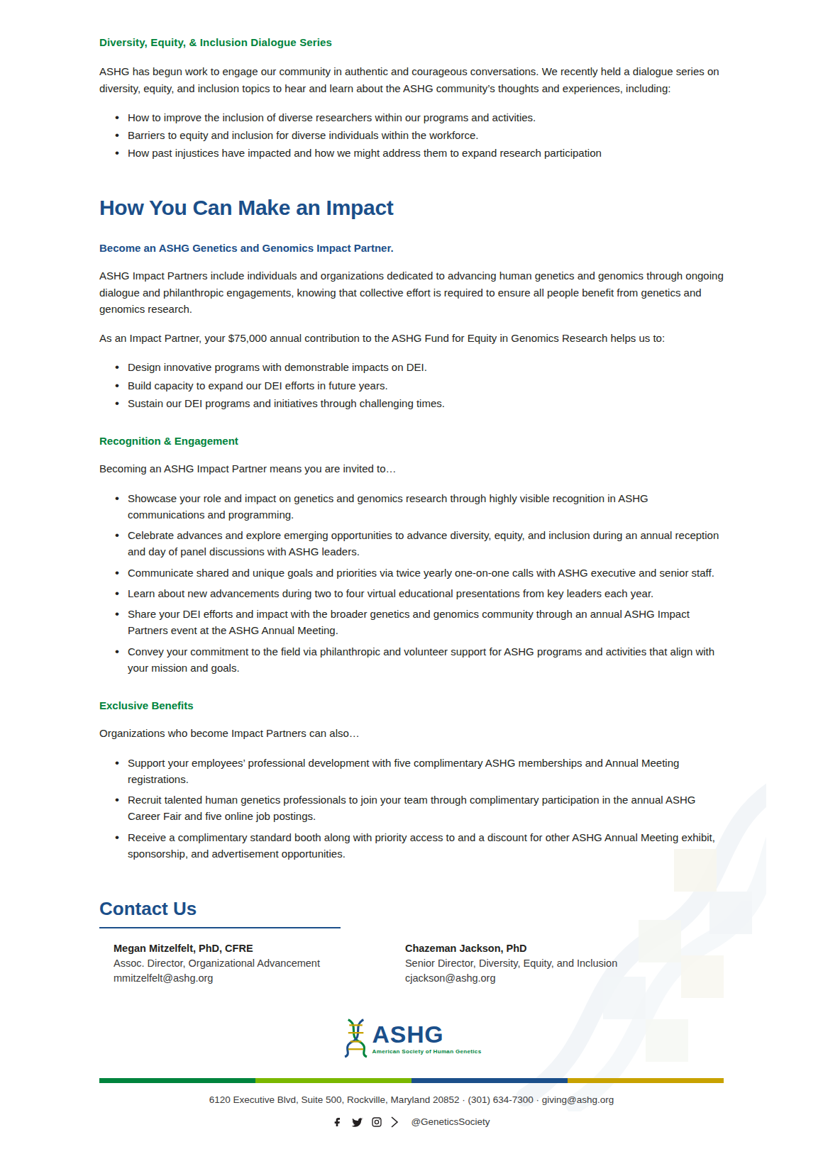Diversity, Equity, & Inclusion Dialogue Series
ASHG has begun work to engage our community in authentic and courageous conversations. We recently held a dialogue series on diversity, equity, and inclusion topics to hear and learn about the ASHG community’s thoughts and experiences, including:
How to improve the inclusion of diverse researchers within our programs and activities.
Barriers to equity and inclusion for diverse individuals within the workforce.
How past injustices have impacted and how we might address them to expand research participation
How You Can Make an Impact
Become an ASHG Genetics and Genomics Impact Partner.
ASHG Impact Partners include individuals and organizations dedicated to advancing human genetics and genomics through ongoing dialogue and philanthropic engagements, knowing that collective effort is required to ensure all people benefit from genetics and genomics research.
As an Impact Partner, your $75,000 annual contribution to the ASHG Fund for Equity in Genomics Research helps us to:
Design innovative programs with demonstrable impacts on DEI.
Build capacity to expand our DEI efforts in future years.
Sustain our DEI programs and initiatives through challenging times.
Recognition & Engagement
Becoming an ASHG Impact Partner means you are invited to…
Showcase your role and impact on genetics and genomics research through highly visible recognition in ASHG communications and programming.
Celebrate advances and explore emerging opportunities to advance diversity, equity, and inclusion during an annual reception and day of panel discussions with ASHG leaders.
Communicate shared and unique goals and priorities via twice yearly one-on-one calls with ASHG executive and senior staff.
Learn about new advancements during two to four virtual educational presentations from key leaders each year.
Share your DEI efforts and impact with the broader genetics and genomics community through an annual ASHG Impact Partners event at the ASHG Annual Meeting.
Convey your commitment to the field via philanthropic and volunteer support for ASHG programs and activities that align with your mission and goals.
Exclusive Benefits
Organizations who become Impact Partners can also…
Support your employees’ professional development with five complimentary ASHG memberships and Annual Meeting registrations.
Recruit talented human genetics professionals to join your team through complimentary participation in the annual ASHG Career Fair and five online job postings.
Receive a complimentary standard booth along with priority access to and a discount for other ASHG Annual Meeting exhibit, sponsorship, and advertisement opportunities.
Contact Us
Megan Mitzelfelt, PhD, CFRE
Assoc. Director, Organizational Advancement
mmitzelfelt@ashg.org
Chazeman Jackson, PhD
Senior Director, Diversity, Equity, and Inclusion
cjackson@ashg.org
ASHG American Society of Human Genetics
6120 Executive Blvd, Suite 500, Rockville, Maryland 20852 · (301) 634-7300 · giving@ashg.org
@GeneticsSociety